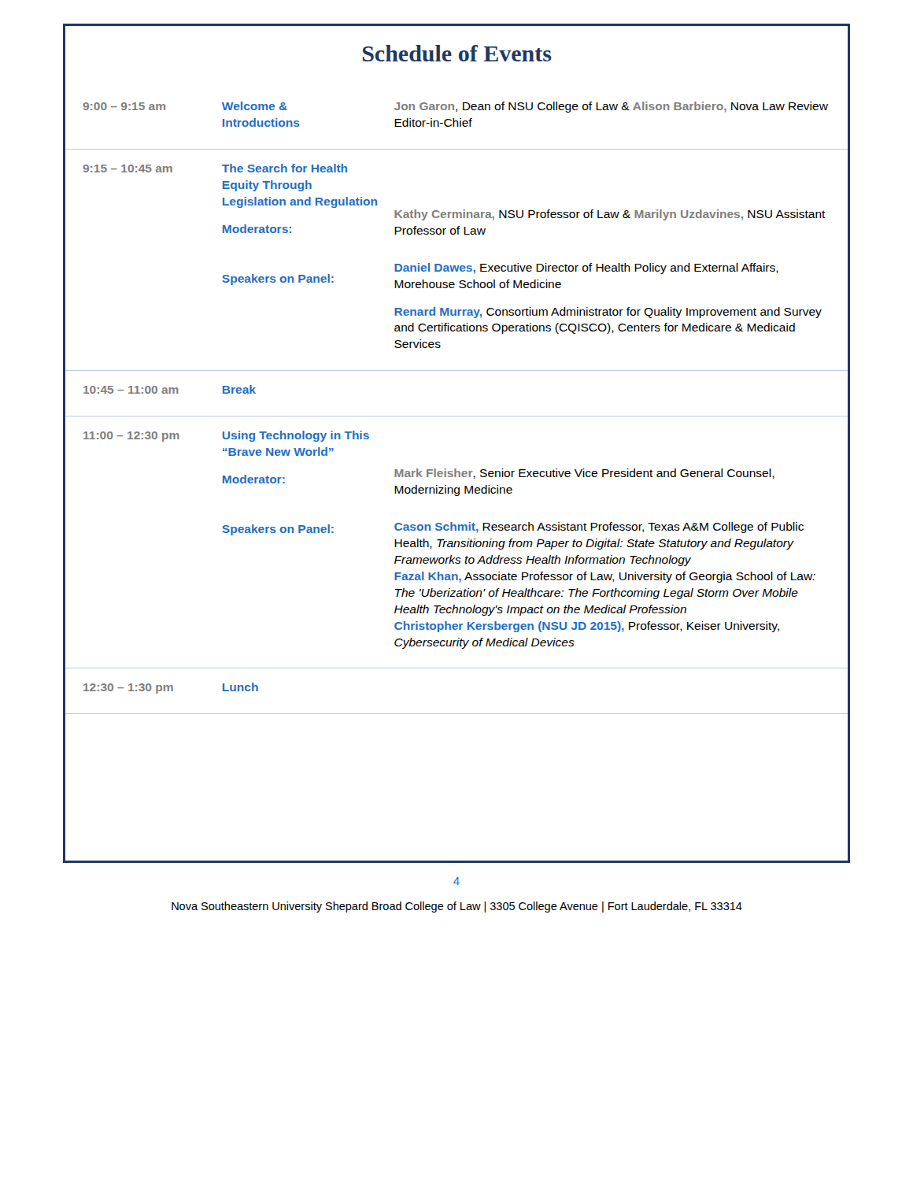Schedule of Events
| 9:00 – 9:15 am | Welcome & Introductions | Jon Garon , Dean of NSU College of Law & Alison Barbiero, Nova Law Review Editor-in-Chief |
| 9:15 – 10:45 am | The Search for Health Equity Through Legislation and Regulation Moderators: Speakers on Panel: | Kathy Cerminara, NSU Professor of Law & Marilyn Uzdavines, NSU Assistant Professor of Law Daniel Dawes, Executive Director of Health Policy and External Affairs, Morehouse School of Medicine Renard Murray, Consortium Administrator for Quality Improvement and Survey and Certifications Operations (CQISCO), Centers for Medicare & Medicaid Services |
| 10:45 – 11:00 am | Break | |
| 11:00 – 12:30 pm | Using Technology in This “Brave New World” Moderator: Speakers on Panel: | Mark Fleisher , Senior Executive Vice President and General Counsel, Modernizing Medicine Cason Schmit, Research Assistant Professor, Texas A&M College of Public Health, Transitioning from Paper to Digital: State Statutory and Regulatory Frameworks to Address Health Information Technology Fazal Khan, Associate Professor of Law, University of Georgia School of Law : The 'Uberization' of Healthcare: The Forthcoming Legal Storm Over Mobile Health Technology's Impact on the Medical Profession Christopher Kersbergen (NSU JD 2015), Professor, Keiser University, Cybersecurity of Medical Devices |
| 12:30 – 1:30 pm | Lunch | |
4
Nova Southeastern University Shepard Broad College of Law | 3305 College Avenue | Fort Lauderdale, FL 33314